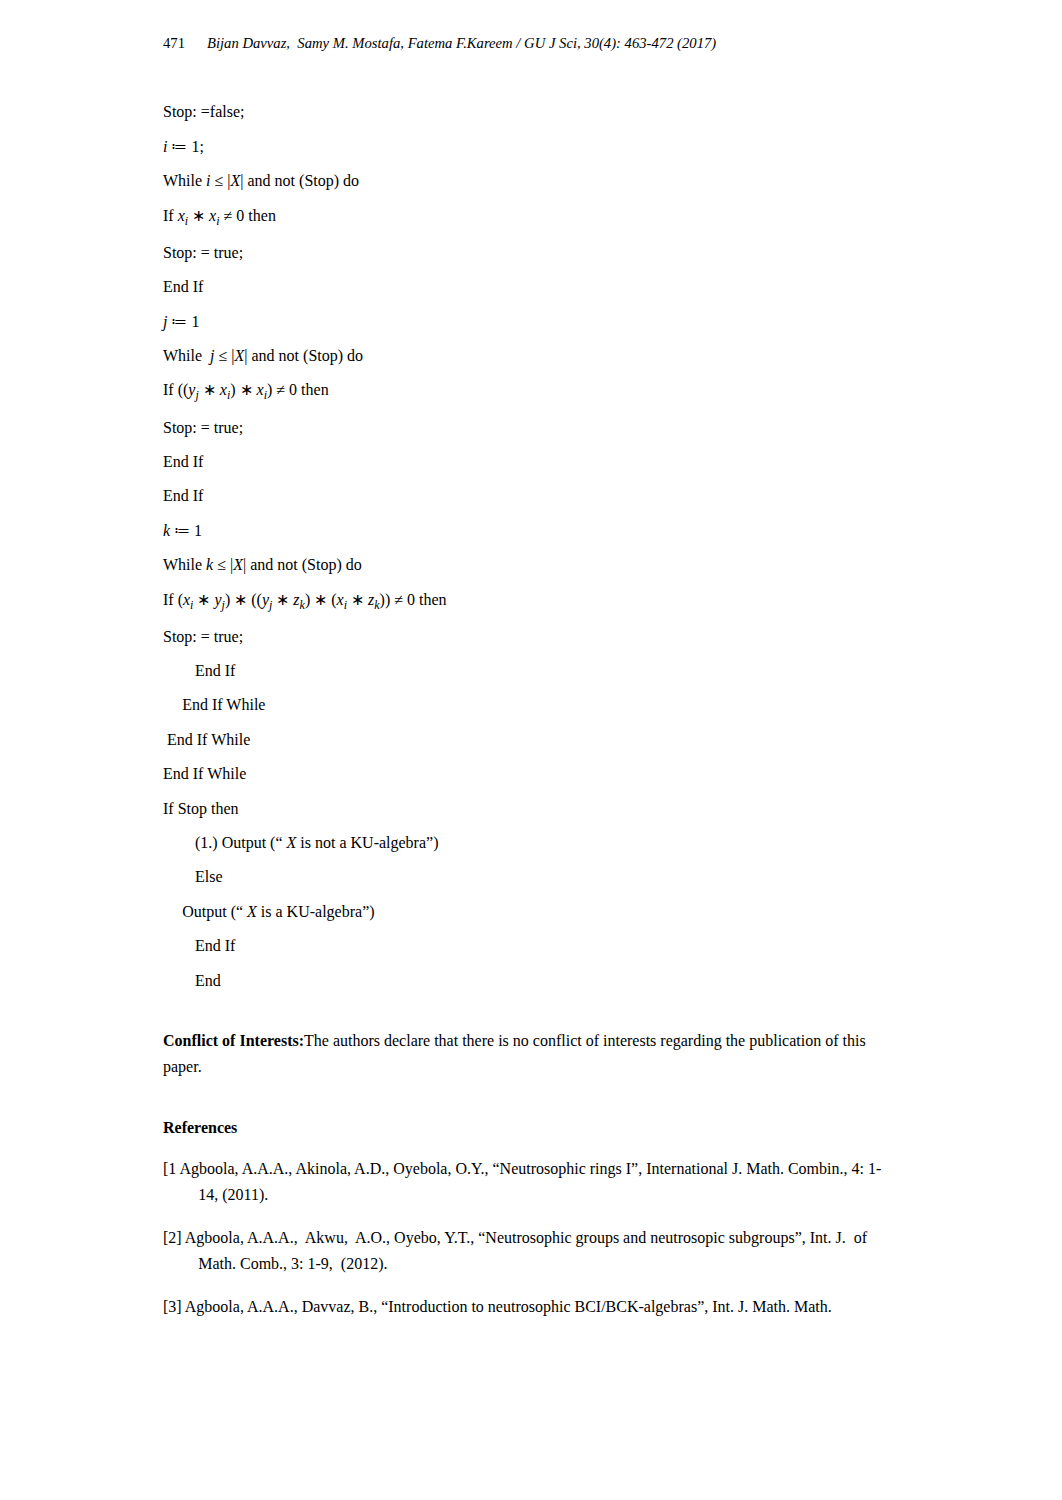471 Bijan Davvaz, Samy M. Mostafa, Fatema F.Kareem / GU J Sci, 30(4): 463-472 (2017)
Stop: =false;
i ≔ 1;
While i ≤ |X| and not (Stop) do
If xi ∗ xi ≠ 0 then
Stop: = true;
End If
j ≔ 1
While j ≤ |X| and not (Stop) do
If ((yj ∗ xi) ∗ xi) ≠ 0 then
Stop: = true;
End If
End If
k ≔ 1
While k ≤ |X| and not (Stop) do
If (xi ∗ yj) ∗ ((yj ∗ zk) ∗ (xi ∗ zk)) ≠ 0 then
Stop: = true;
End If
End If While
End If While
End If While
If Stop then
(1.) Output (“ X is not a KU-algebra”)
Else
Output (“ X is a KU-algebra”)
End If
End
Conflict of Interests: The authors declare that there is no conflict of interests regarding the publication of this paper.
References
[1 Agboola, A.A.A., Akinola, A.D., Oyebola, O.Y., “Neutrosophic rings I”, International J. Math. Combin., 4: 1-14, (2011).
[2] Agboola, A.A.A., Akwu, A.O., Oyebo, Y.T., “Neutrosophic groups and neutrosopic subgroups”, Int. J. of Math. Comb., 3: 1-9, (2012).
[3] Agboola, A.A.A., Davvaz, B., “Introduction to neutrosophic BCI/BCK-algebras”, Int. J. Math. Math.